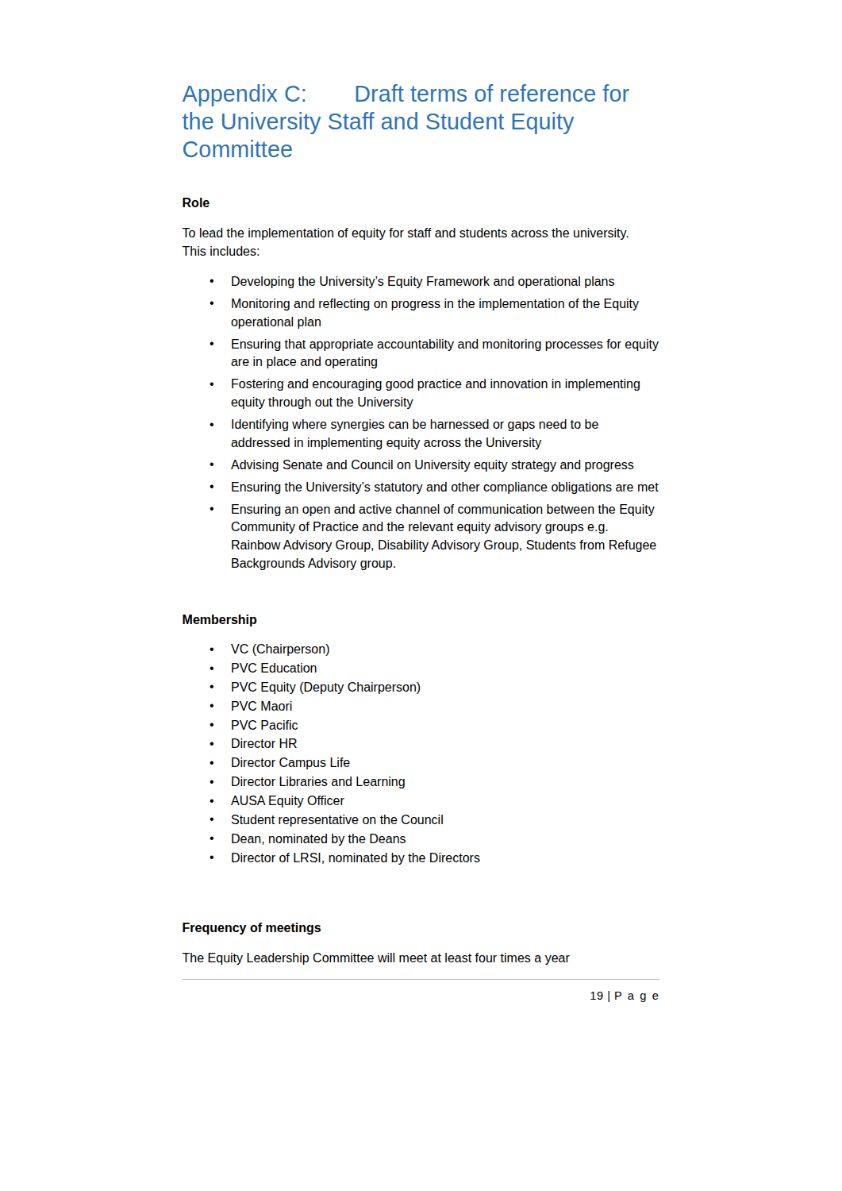Appendix C: Draft terms of reference for the University Staff and Student Equity Committee
Role
To lead the implementation of equity for staff and students across the university. This includes:
Developing the University’s Equity Framework and operational plans
Monitoring and reflecting on progress in the implementation of the Equity operational plan
Ensuring that appropriate accountability and monitoring processes for equity are in place and operating
Fostering and encouraging good practice and innovation in implementing equity through out the University
Identifying where synergies can be harnessed or gaps need to be addressed in implementing equity across the University
Advising Senate and Council on University equity strategy and progress
Ensuring the University’s statutory and other compliance obligations are met
Ensuring an open and active channel of communication between the Equity Community of Practice and the relevant equity advisory groups e.g. Rainbow Advisory Group, Disability Advisory Group, Students from Refugee Backgrounds Advisory group.
Membership
VC (Chairperson)
PVC Education
PVC Equity (Deputy Chairperson)
PVC Maori
PVC Pacific
Director HR
Director Campus Life
Director Libraries and Learning
AUSA Equity Officer
Student representative on the Council
Dean, nominated by the Deans
Director of LRSI, nominated by the Directors
Frequency of meetings
The Equity Leadership Committee will meet at least four times a year
19 | P a g e